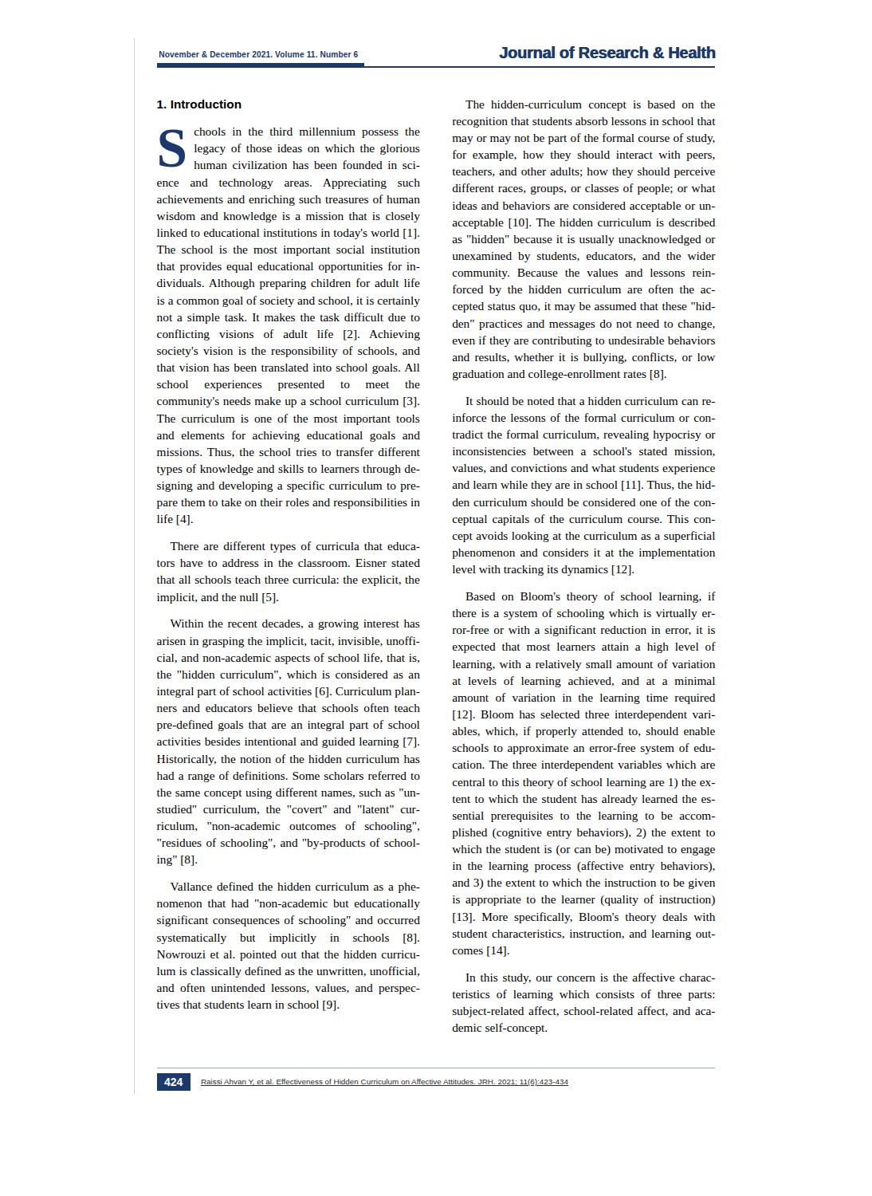November & December 2021. Volume 11. Number 6
Journal of Research & Health
1. Introduction
Schools in the third millennium possess the legacy of those ideas on which the glorious human civilization has been founded in science and technology areas. Appreciating such achievements and enriching such treasures of human wisdom and knowledge is a mission that is closely linked to educational institutions in today's world [1]. The school is the most important social institution that provides equal educational opportunities for individuals. Although preparing children for adult life is a common goal of society and school, it is certainly not a simple task. It makes the task difficult due to conflicting visions of adult life [2]. Achieving society's vision is the responsibility of schools, and that vision has been translated into school goals. All school experiences presented to meet the community's needs make up a school curriculum [3]. The curriculum is one of the most important tools and elements for achieving educational goals and missions. Thus, the school tries to transfer different types of knowledge and skills to learners through designing and developing a specific curriculum to prepare them to take on their roles and responsibilities in life [4].
There are different types of curricula that educators have to address in the classroom. Eisner stated that all schools teach three curricula: the explicit, the implicit, and the null [5].
Within the recent decades, a growing interest has arisen in grasping the implicit, tacit, invisible, unofficial, and non-academic aspects of school life, that is, the "hidden curriculum", which is considered as an integral part of school activities [6]. Curriculum planners and educators believe that schools often teach pre-defined goals that are an integral part of school activities besides intentional and guided learning [7]. Historically, the notion of the hidden curriculum has had a range of definitions. Some scholars referred to the same concept using different names, such as "unstudied" curriculum, the "covert" and "latent" curriculum, "non-academic outcomes of schooling", "residues of schooling", and "by-products of schooling" [8].
Vallance defined the hidden curriculum as a phenomenon that had "non-academic but educationally significant consequences of schooling" and occurred systematically but implicitly in schools [8]. Nowrouzi et al. pointed out that the hidden curriculum is classically defined as the unwritten, unofficial, and often unintended lessons, values, and perspectives that students learn in school [9].
The hidden-curriculum concept is based on the recognition that students absorb lessons in school that may or may not be part of the formal course of study, for example, how they should interact with peers, teachers, and other adults; how they should perceive different races, groups, or classes of people; or what ideas and behaviors are considered acceptable or unacceptable [10]. The hidden curriculum is described as "hidden" because it is usually unacknowledged or unexamined by students, educators, and the wider community. Because the values and lessons reinforced by the hidden curriculum are often the accepted status quo, it may be assumed that these "hidden" practices and messages do not need to change, even if they are contributing to undesirable behaviors and results, whether it is bullying, conflicts, or low graduation and college-enrollment rates [8].
It should be noted that a hidden curriculum can reinforce the lessons of the formal curriculum or contradict the formal curriculum, revealing hypocrisy or inconsistencies between a school's stated mission, values, and convictions and what students experience and learn while they are in school [11]. Thus, the hidden curriculum should be considered one of the conceptual capitals of the curriculum course. This concept avoids looking at the curriculum as a superficial phenomenon and considers it at the implementation level with tracking its dynamics [12].
Based on Bloom's theory of school learning, if there is a system of schooling which is virtually error-free or with a significant reduction in error, it is expected that most learners attain a high level of learning, with a relatively small amount of variation at levels of learning achieved, and at a minimal amount of variation in the learning time required [12]. Bloom has selected three interdependent variables, which, if properly attended to, should enable schools to approximate an error-free system of education. The three interdependent variables which are central to this theory of school learning are 1) the extent to which the student has already learned the essential prerequisites to the learning to be accomplished (cognitive entry behaviors), 2) the extent to which the student is (or can be) motivated to engage in the learning process (affective entry behaviors), and 3) the extent to which the instruction to be given is appropriate to the learner (quality of instruction) [13]. More specifically, Bloom's theory deals with student characteristics, instruction, and learning outcomes [14].
In this study, our concern is the affective characteristics of learning which consists of three parts: subject-related affect, school-related affect, and academic self-concept.
424
Raissi Ahvan Y, et al. Effectiveness of Hidden Curriculum on Affective Attitudes. JRH. 2021; 11(6):423-434